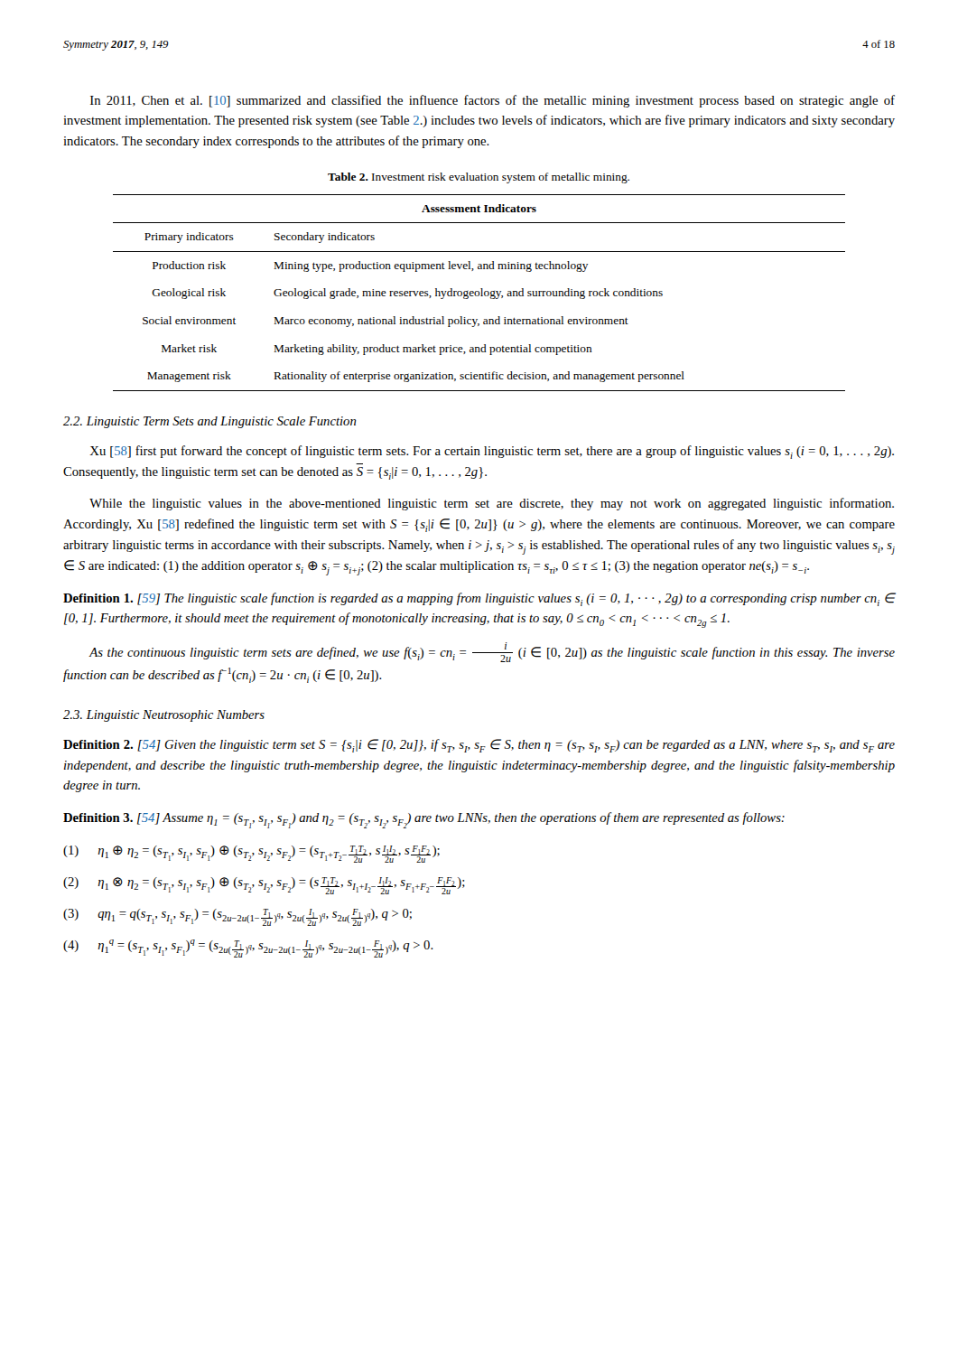Symmetry 2017, 9, 149
4 of 18
In 2011, Chen et al. [10] summarized and classified the influence factors of the metallic mining investment process based on strategic angle of investment implementation. The presented risk system (see Table 2.) includes two levels of indicators, which are five primary indicators and sixty secondary indicators. The secondary index corresponds to the attributes of the primary one.
Table 2. Investment risk evaluation system of metallic mining.
| Assessment Indicators |
| --- |
| Primary indicators | Secondary indicators |
| Production risk | Mining type, production equipment level, and mining technology |
| Geological risk | Geological grade, mine reserves, hydrogeology, and surrounding rock conditions |
| Social environment | Marco economy, national industrial policy, and international environment |
| Market risk | Marketing ability, product market price, and potential competition |
| Management risk | Rationality of enterprise organization, scientific decision, and management personnel |
2.2. Linguistic Term Sets and Linguistic Scale Function
Xu [58] first put forward the concept of linguistic term sets. For a certain linguistic term set, there are a group of linguistic values si (i = 0, 1, . . . , 2g). Consequently, the linguistic term set can be denoted as S = {si|i = 0, 1, . . . , 2g}.
While the linguistic values in the above-mentioned linguistic term set are discrete, they may not work on aggregated linguistic information. Accordingly, Xu [58] redefined the linguistic term set with S = {si|i ∈ [0, 2u]} (u > g), where the elements are continuous. Moreover, we can compare arbitrary linguistic terms in accordance with their subscripts. Namely, when i > j, si > sj is established. The operational rules of any two linguistic values si, sj ∈ S are indicated: (1) the addition operator si ⊕ sj = si+j; (2) the scalar multiplication τsi = sτi, 0 ≤ τ ≤ 1; (3) the negation operator ne(si) = s−i.
Definition 1. [59] The linguistic scale function is regarded as a mapping from linguistic values si (i = 0, 1, · · · , 2g) to a corresponding crisp number cni ∈ [0, 1]. Furthermore, it should meet the requirement of monotonically increasing, that is to say, 0 ≤ cn0 < cn1 < · · · < cn2g ≤ 1.
As the continuous linguistic term sets are defined, we use f(si) = cni = i 2u (i ∈ [0, 2u]) as the linguistic scale function in this essay. The inverse function can be described as f−1(cni) = 2u · cni (i ∈ [0, 2u]).
2.3. Linguistic Neutrosophic Numbers
Definition 2. [54] Given the linguistic term set S = {si|i ∈ [0, 2u]}, if sT, sI, sF ∈ S, then η = (sT, sI, sF) can be regarded as a LNN, where sT, sI, and sF are independent, and describe the linguistic truth-membership degree, the linguistic indeterminacy-membership degree, and the linguistic falsity-membership degree in turn.
Definition 3. [54] Assume η1 = (sT1, sI1, sF1) and η2 = (sT2, sI2, sF2) are two LNNs, then the operations of them are represented as follows:
(1)
η1 ⊕ η2 = (sT1, sI1, sF1) ⊕ (sT2, sI2, sF2) = (sT1+T2−T1T22u, sI1I22u, sF1F22u);
(2)
η1 ⊗ η2 = (sT1, sI1, sF1) ⊕ (sT2, sI2, sF2) = (sT1T22u, sI1+I2−I1I22u, sF1+F2−F1F22u);
(3)
qη1 = q(sT1, sI1, sF1) = (s2u−2u(1−T12u)q, s2u(I12u)q, s2u(F12u)q), q > 0;
(4)
η1q = (sT1, sI1, sF1)q = (s2u(T12u)q, s2u−2u(1−I12u)q, s2u−2u(1−F12u)q), q > 0.